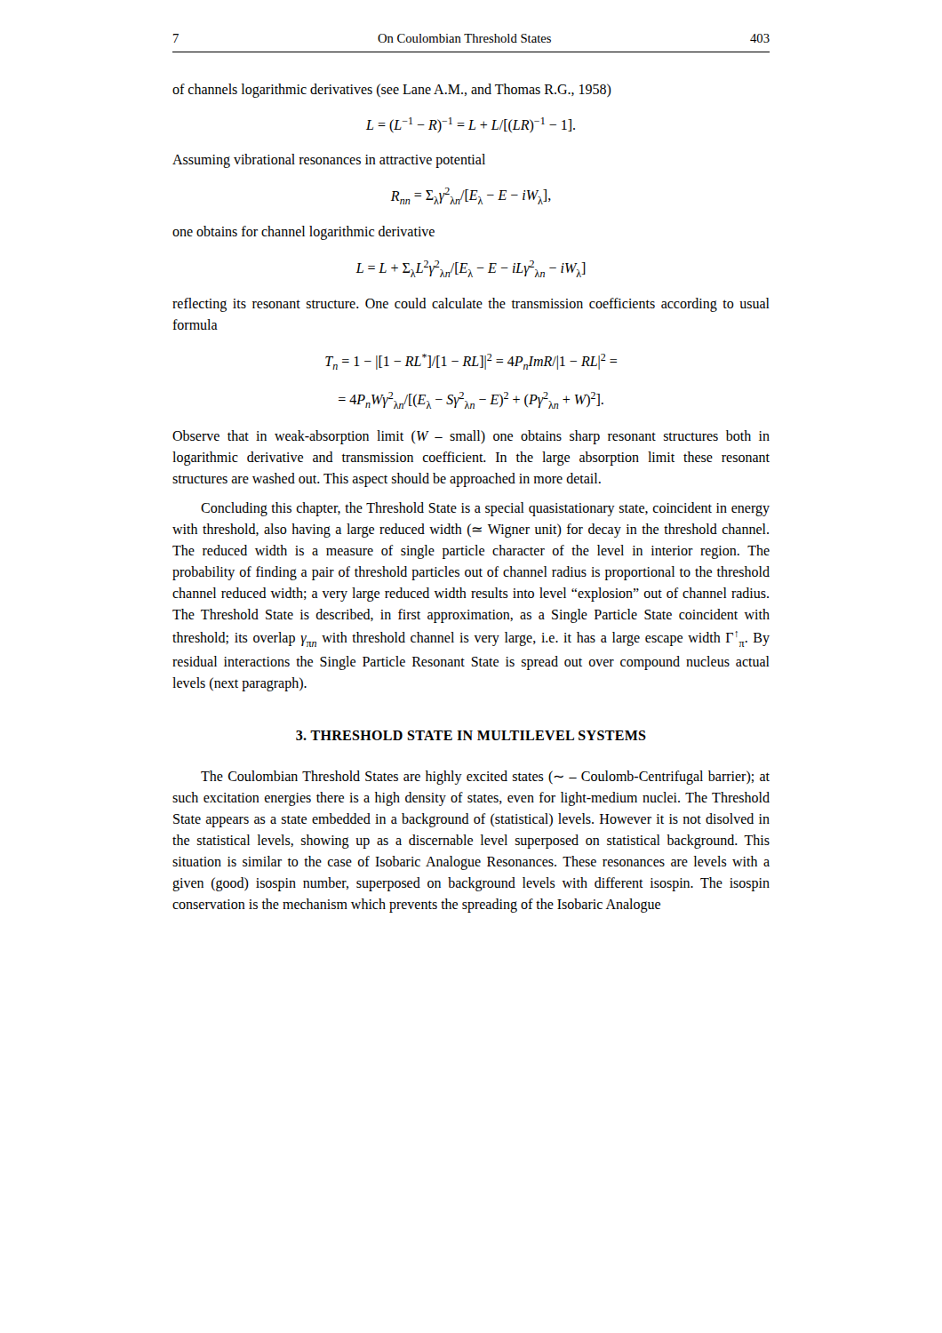7 On Coulombian Threshold States 403
of channels logarithmic derivatives (see Lane A.M., and Thomas R.G., 1958)
L = (L−1 − R)−1 = L + L/[(LR)−1 − 1].
Assuming vibrational resonances in attractive potential
Rnn = Σλγ2λn/[Eλ − E − iWλ],
one obtains for channel logarithmic derivative
L = L + ΣλL2γ2λn/[Eλ − E − iLγ2λn − iWλ]
reflecting its resonant structure. One could calculate the transmission coefficients according to usual formula
Tn = 1 − |[1 − RL*]/[1 − RL]|2 = 4PnImR/|1 − RL|2 =
= 4PnWγ2λn/[(Eλ − Sγ2λn − E)2 + (Pγ2λn + W)2].
Observe that in weak-absorption limit (W – small) one obtains sharp resonant structures both in logarithmic derivative and transmission coefficient. In the large absorption limit these resonant structures are washed out. This aspect should be approached in more detail.
Concluding this chapter, the Threshold State is a special quasistationary state, coincident in energy with threshold, also having a large reduced width (≃ Wigner unit) for decay in the threshold channel. The reduced width is a measure of single particle character of the level in interior region. The probability of finding a pair of threshold particles out of channel radius is proportional to the threshold channel reduced width; a very large reduced width results into level “explosion” out of channel radius. The Threshold State is described, in first approximation, as a Single Particle State coincident with threshold; its overlap γπn with threshold channel is very large, i.e. it has a large escape width Γ↑π. By residual interactions the Single Particle Resonant State is spread out over compound nucleus actual levels (next paragraph).
3. THRESHOLD STATE IN MULTILEVEL SYSTEMS
The Coulombian Threshold States are highly excited states (∼ – Coulomb-Centrifugal barrier); at such excitation energies there is a high density of states, even for light-medium nuclei. The Threshold State appears as a state embedded in a background of (statistical) levels. However it is not disolved in the statistical levels, showing up as a discernable level superposed on statistical background. This situation is similar to the case of Isobaric Analogue Resonances. These resonances are levels with a given (good) isospin number, superposed on background levels with different isospin. The isospin conservation is the mechanism which prevents the spreading of the Isobaric Analogue